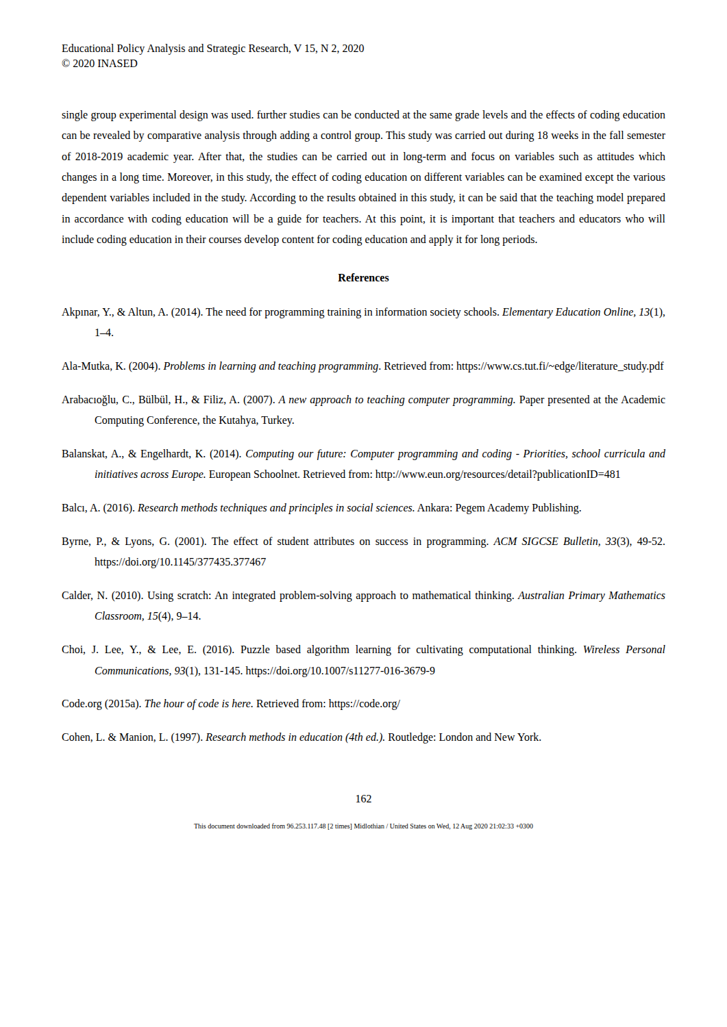Educational Policy Analysis and Strategic Research, V 15, N 2, 2020
© 2020 INASED
single group experimental design was used. further studies can be conducted at the same grade levels and the effects of coding education can be revealed by comparative analysis through adding a control group. This study was carried out during 18 weeks in the fall semester of 2018-2019 academic year. After that, the studies can be carried out in long-term and focus on variables such as attitudes which changes in a long time. Moreover, in this study, the effect of coding education on different variables can be examined except the various dependent variables included in the study. According to the results obtained in this study, it can be said that the teaching model prepared in accordance with coding education will be a guide for teachers. At this point, it is important that teachers and educators who will include coding education in their courses develop content for coding education and apply it for long periods.
References
Akpınar, Y., & Altun, A. (2014). The need for programming training in information society schools. Elementary Education Online, 13(1), 1–4.
Ala-Mutka, K. (2004). Problems in learning and teaching programming. Retrieved from: https://www.cs.tut.fi/~edge/literature_study.pdf
Arabacıoğlu, C., Bülbül, H., & Filiz, A. (2007). A new approach to teaching computer programming. Paper presented at the Academic Computing Conference, the Kutahya, Turkey.
Balanskat, A., & Engelhardt, K. (2014). Computing our future: Computer programming and coding - Priorities, school curricula and initiatives across Europe. European Schoolnet. Retrieved from: http://www.eun.org/resources/detail?publicationID=481
Balcı, A. (2016). Research methods techniques and principles in social sciences. Ankara: Pegem Academy Publishing.
Byrne, P., & Lyons, G. (2001). The effect of student attributes on success in programming. ACM SIGCSE Bulletin, 33(3), 49-52. https://doi.org/10.1145/377435.377467
Calder, N. (2010). Using scratch: An integrated problem-solving approach to mathematical thinking. Australian Primary Mathematics Classroom, 15(4), 9–14.
Choi, J. Lee, Y., & Lee, E. (2016). Puzzle based algorithm learning for cultivating computational thinking. Wireless Personal Communications, 93(1), 131-145. https://doi.org/10.1007/s11277-016-3679-9
Code.org (2015a). The hour of code is here. Retrieved from: https://code.org/
Cohen, L. & Manion, L. (1997). Research methods in education (4th ed.). Routledge: London and New York.
162
This document downloaded from 96.253.117.48 [2 times] Midlothian / United States on Wed, 12 Aug 2020 21:02:33 +0300